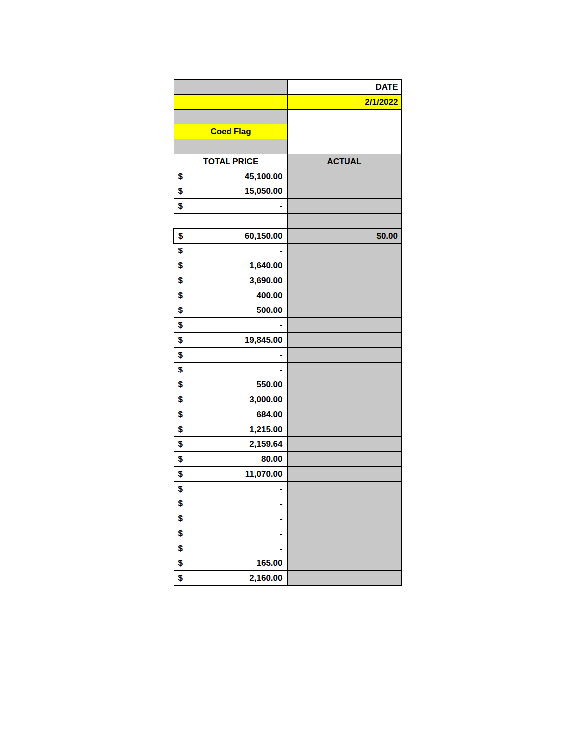| | DATE |
| | 2/1/2022 |
| Coed Flag | |
| TOTAL PRICE | ACTUAL |
| $ 45,100.00 | |
| $ 15,050.00 | |
| $ - | |
| $ 60,150.00 | $0.00 |
| $ - | |
| $ 1,640.00 | |
| $ 3,690.00 | |
| $ 400.00 | |
| $ 500.00 | |
| $ - | |
| $ 19,845.00 | |
| $ - | |
| $ - | |
| $ 550.00 | |
| $ 3,000.00 | |
| $ 684.00 | |
| $ 1,215.00 | |
| $ 2,159.64 | |
| $ 80.00 | |
| $ 11,070.00 | |
| $ - | |
| $ - | |
| $ - | |
| $ - | |
| $ - | |
| $ 165.00 | |
| $ 2,160.00 | |